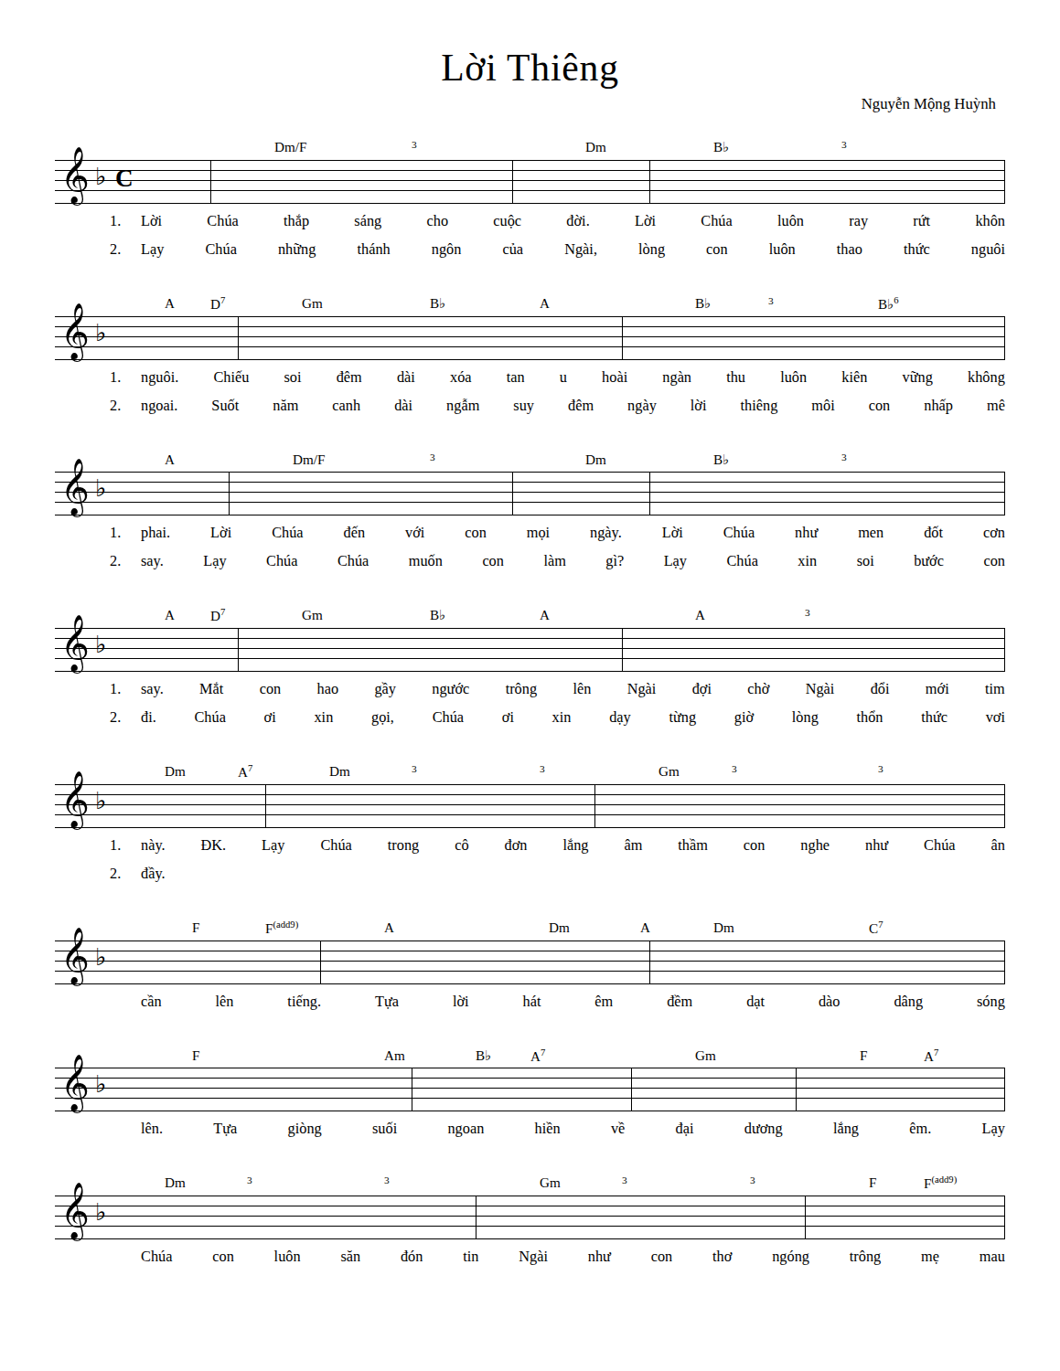Lời Thiêng
Nguyễn Mộng Huỳnh
Dm/F 3 Dm B♭ 3
𝄞 ♭ C
1. Lời Chúa thắp sáng cho cuộc đời. Lời Chúa luôn ray rứt khôn
2. Lạy Chúa những thánh ngôn của Ngài, lòng con luôn thao thức nguôi
A D7 Gm B♭ A B♭ 3 B♭6
𝄞 ♭
1. nguôi. Chiếu soi đêm dài xóa tan uhoài ngàn thu luôn kiên vững không
2. ngoai. Suốt năm canh dài ngẫm suy đêm ngày lời thiêng môi con nhấp mê
A Dm/F 3 Dm B♭ 3
𝄞 ♭
1. phai. Lời Chúa đến với con mọi ngày. Lời Chúa như men đốt cơn
2. say. Lạy Chúa Chúa muốn con làm gì? Lạy Chúa xin soi bước con
A D7 Gm B♭ A A 3
𝄞 ♭
1. say. Mắt con hao gầy ngước trông lên Ngài đợi chờ Ngài đổi mới tim
2. đi. Chúa ơi xin gọi, Chúa ơi xin dạy từng giờ lòng thổn thức vơi
Dm A7 Dm 3 3 Gm 3 3
𝄞 ♭
1. này. ĐK. Lạy Chúa trong cô đơn lắng âm thầm con nghe như Chúa ân
2. đầy.
F F(add9) A Dm A Dm C7
𝄞 ♭
cần lên tiếng. Tựa lời hát êm đềm dạt dào dâng sóng
F Am B♭ A7 Gm F A7
𝄞 ♭
lên. Tựa giòng suối ngoan hiền về đại dương lắng êm. Lạy
Dm 3 3 Gm 3 3 F F(add9)
𝄞 ♭
Chúa con luôn săn đón tin Ngài như con thơ ngóng trông mẹ mau